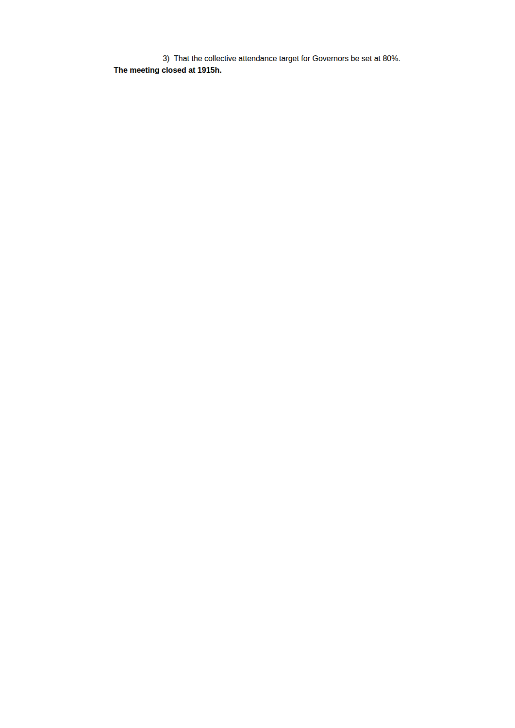3) That the collective attendance target for Governors be set at 80%.
The meeting closed at 1915h.